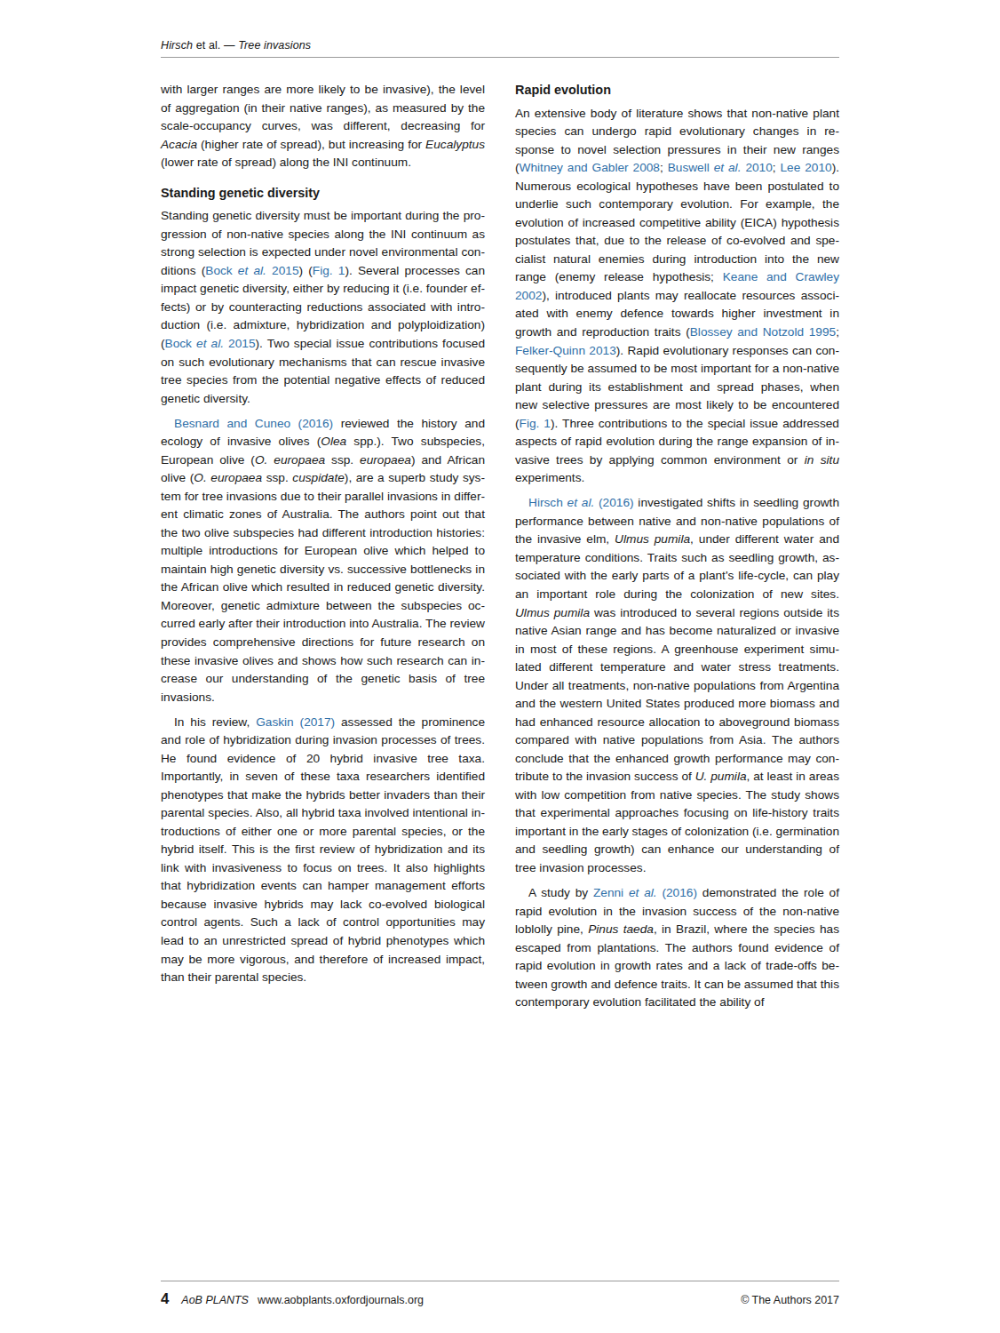Hirsch et al. — Tree invasions
with larger ranges are more likely to be invasive), the level of aggregation (in their native ranges), as measured by the scale-occupancy curves, was different, decreasing for Acacia (higher rate of spread), but increasing for Eucalyptus (lower rate of spread) along the INI continuum.
Standing genetic diversity
Standing genetic diversity must be important during the progression of non-native species along the INI continuum as strong selection is expected under novel environmental conditions (Bock et al. 2015) (Fig. 1). Several processes can impact genetic diversity, either by reducing it (i.e. founder effects) or by counteracting reductions associated with introduction (i.e. admixture, hybridization and polyploidization) (Bock et al. 2015). Two special issue contributions focused on such evolutionary mechanisms that can rescue invasive tree species from the potential negative effects of reduced genetic diversity.
Besnard and Cuneo (2016) reviewed the history and ecology of invasive olives (Olea spp.). Two subspecies, European olive (O. europaea ssp. europaea) and African olive (O. europaea ssp. cuspidate), are a superb study system for tree invasions due to their parallel invasions in different climatic zones of Australia. The authors point out that the two olive subspecies had different introduction histories: multiple introductions for European olive which helped to maintain high genetic diversity vs. successive bottlenecks in the African olive which resulted in reduced genetic diversity. Moreover, genetic admixture between the subspecies occurred early after their introduction into Australia. The review provides comprehensive directions for future research on these invasive olives and shows how such research can increase our understanding of the genetic basis of tree invasions.
In his review, Gaskin (2017) assessed the prominence and role of hybridization during invasion processes of trees. He found evidence of 20 hybrid invasive tree taxa. Importantly, in seven of these taxa researchers identified phenotypes that make the hybrids better invaders than their parental species. Also, all hybrid taxa involved intentional introductions of either one or more parental species, or the hybrid itself. This is the first review of hybridization and its link with invasiveness to focus on trees. It also highlights that hybridization events can hamper management efforts because invasive hybrids may lack co-evolved biological control agents. Such a lack of control opportunities may lead to an unrestricted spread of hybrid phenotypes which may be more vigorous, and therefore of increased impact, than their parental species.
Rapid evolution
An extensive body of literature shows that non-native plant species can undergo rapid evolutionary changes in response to novel selection pressures in their new ranges (Whitney and Gabler 2008; Buswell et al. 2010; Lee 2010). Numerous ecological hypotheses have been postulated to underlie such contemporary evolution. For example, the evolution of increased competitive ability (EICA) hypothesis postulates that, due to the release of co-evolved and specialist natural enemies during introduction into the new range (enemy release hypothesis; Keane and Crawley 2002), introduced plants may reallocate resources associated with enemy defence towards higher investment in growth and reproduction traits (Blossey and Notzold 1995; Felker-Quinn 2013). Rapid evolutionary responses can consequently be assumed to be most important for a non-native plant during its establishment and spread phases, when new selective pressures are most likely to be encountered (Fig. 1). Three contributions to the special issue addressed aspects of rapid evolution during the range expansion of invasive trees by applying common environment or in situ experiments.
Hirsch et al. (2016) investigated shifts in seedling growth performance between native and non-native populations of the invasive elm, Ulmus pumila, under different water and temperature conditions. Traits such as seedling growth, associated with the early parts of a plant's life-cycle, can play an important role during the colonization of new sites. Ulmus pumila was introduced to several regions outside its native Asian range and has become naturalized or invasive in most of these regions. A greenhouse experiment simulated different temperature and water stress treatments. Under all treatments, non-native populations from Argentina and the western United States produced more biomass and had enhanced resource allocation to aboveground biomass compared with native populations from Asia. The authors conclude that the enhanced growth performance may contribute to the invasion success of U. pumila, at least in areas with low competition from native species. The study shows that experimental approaches focusing on life-history traits important in the early stages of colonization (i.e. germination and seedling growth) can enhance our understanding of tree invasion processes.
A study by Zenni et al. (2016) demonstrated the role of rapid evolution in the invasion success of the non-native loblolly pine, Pinus taeda, in Brazil, where the species has escaped from plantations. The authors found evidence of rapid evolution in growth rates and a lack of trade-offs between growth and defence traits. It can be assumed that this contemporary evolution facilitated the ability of
4 AoB PLANTS www.aobplants.oxfordjournals.org © The Authors 2017